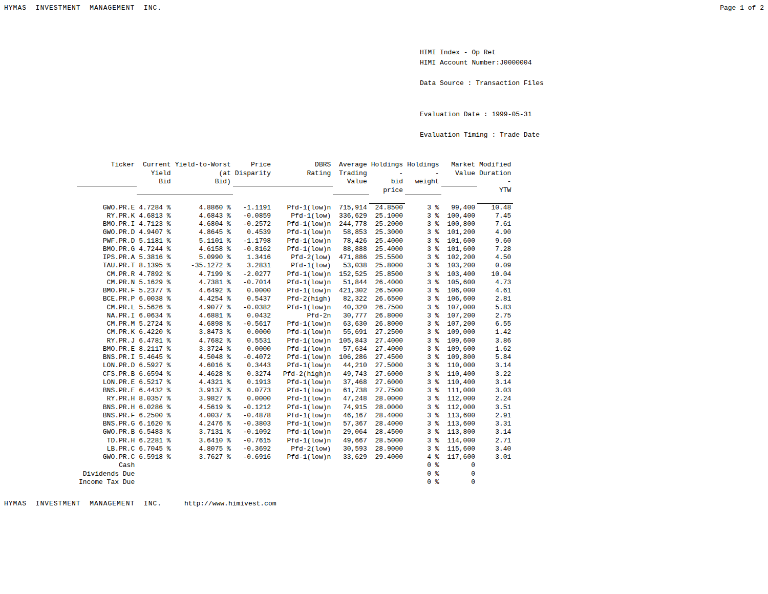HYMAS INVESTMENT MANAGEMENT INC.
Page 1 of 2
HIMI Index - Op Ret HIMI Account Number:J0000004 Data Source : Transaction Files Evaluation Date : 1999-05-31 Evaluation Timing : Trade Date
| Ticker | Current | Yield-to-Worst | Price | DBRS | Average | Holdings | Holdings | Market | Modified |
| --- | --- | --- | --- | --- | --- | --- | --- | --- | --- |
| | Yield | (at | Disparity | Rating | Trading | - | - | Value | Duration |
| | Bid | Bid) | | | Value | bid | weight | | - |
| | | | | | | price | | | YTW |
| GWO.PR.E | 4.7284 % | 4.8860 % | -1.1191 | Pfd-1(low)n | 715,914 | 24.8500 | 3 % | 99,400 | 10.48 |
| RY.PR.K | 4.6813 % | 4.6843 % | -0.0859 | Pfd-1(low) | 336,629 | 25.1000 | 3 % | 100,400 | 7.45 |
| BMO.PR.I | 4.7123 % | 4.6804 % | -0.2572 | Pfd-1(low)n | 244,778 | 25.2000 | 3 % | 100,800 | 7.61 |
| GWO.PR.D | 4.9407 % | 4.8645 % | 0.4539 | Pfd-1(low)n | 58,853 | 25.3000 | 3 % | 101,200 | 4.90 |
| PWF.PR.D | 5.1181 % | 5.1101 % | -1.1798 | Pfd-1(low)n | 78,426 | 25.4000 | 3 % | 101,600 | 9.60 |
| BMO.PR.G | 4.7244 % | 4.6158 % | -0.8162 | Pfd-1(low)n | 88,888 | 25.4000 | 3 % | 101,600 | 7.28 |
| IPS.PR.A | 5.3816 % | 5.0990 % | 1.3416 | Pfd-2(low) | 471,886 | 25.5500 | 3 % | 102,200 | 4.50 |
| TAU.PR.T | 8.1395 % | -35.1272 % | 3.2831 | Pfd-1(low) | 53,038 | 25.8000 | 3 % | 103,200 | 0.09 |
| CM.PR.R | 4.7892 % | 4.7199 % | -2.0277 | Pfd-1(low)n | 152,525 | 25.8500 | 3 % | 103,400 | 10.04 |
| CM.PR.N | 5.1629 % | 4.7381 % | -0.7014 | Pfd-1(low)n | 51,844 | 26.4000 | 3 % | 105,600 | 4.73 |
| BMO.PR.F | 5.2377 % | 4.6492 % | 0.0000 | Pfd-1(low)n | 421,302 | 26.5000 | 3 % | 106,000 | 4.61 |
| BCE.PR.P | 6.0038 % | 4.4254 % | 0.5437 | Pfd-2(high) | 82,322 | 26.6500 | 3 % | 106,600 | 2.81 |
| CM.PR.L | 5.5626 % | 4.9077 % | -0.0382 | Pfd-1(low)n | 40,320 | 26.7500 | 3 % | 107,000 | 5.83 |
| NA.PR.I | 6.0634 % | 4.6881 % | 0.0432 | Pfd-2n | 30,777 | 26.8000 | 3 % | 107,200 | 2.75 |
| CM.PR.M | 5.2724 % | 4.6898 % | -0.5617 | Pfd-1(low)n | 63,630 | 26.8000 | 3 % | 107,200 | 6.55 |
| CM.PR.K | 6.4220 % | 3.8473 % | 0.0000 | Pfd-1(low)n | 55,691 | 27.2500 | 3 % | 109,000 | 1.42 |
| RY.PR.J | 6.4781 % | 4.7682 % | 0.5531 | Pfd-1(low)n | 105,843 | 27.4000 | 3 % | 109,600 | 3.86 |
| BMO.PR.E | 8.2117 % | 3.3724 % | 0.0000 | Pfd-1(low)n | 57,634 | 27.4000 | 3 % | 109,600 | 1.62 |
| BNS.PR.I | 5.4645 % | 4.5048 % | -0.4072 | Pfd-1(low)n | 106,286 | 27.4500 | 3 % | 109,800 | 5.84 |
| LON.PR.D | 6.5927 % | 4.6016 % | 0.3443 | Pfd-1(low)n | 44,210 | 27.5000 | 3 % | 110,000 | 3.14 |
| CFS.PR.B | 6.6594 % | 4.4628 % | 0.3274 | Pfd-2(high)n | 49,743 | 27.6000 | 3 % | 110,400 | 3.22 |
| LON.PR.E | 6.5217 % | 4.4321 % | 0.1913 | Pfd-1(low)n | 37,468 | 27.6000 | 3 % | 110,400 | 3.14 |
| BNS.PR.E | 6.4432 % | 3.9137 % | 0.0773 | Pfd-1(low)n | 61,738 | 27.7500 | 3 % | 111,000 | 3.03 |
| RY.PR.H | 8.0357 % | 3.9827 % | 0.0000 | Pfd-1(low)n | 47,248 | 28.0000 | 3 % | 112,000 | 2.24 |
| BNS.PR.H | 6.0286 % | 4.5619 % | -0.1212 | Pfd-1(low)n | 74,915 | 28.0000 | 3 % | 112,000 | 3.51 |
| BNS.PR.F | 6.2500 % | 4.0037 % | -0.4878 | Pfd-1(low)n | 46,167 | 28.4000 | 3 % | 113,600 | 2.91 |
| BNS.PR.G | 6.1620 % | 4.2476 % | -0.3803 | Pfd-1(low)n | 57,367 | 28.4000 | 3 % | 113,600 | 3.31 |
| GWO.PR.B | 6.5483 % | 3.7131 % | -0.1092 | Pfd-1(low)n | 29,064 | 28.4500 | 3 % | 113,800 | 3.14 |
| TD.PR.H | 6.2281 % | 3.6410 % | -0.7615 | Pfd-1(low)n | 49,667 | 28.5000 | 3 % | 114,000 | 2.71 |
| LB.PR.C | 6.7045 % | 4.8075 % | -0.3692 | Pfd-2(low) | 30,593 | 28.9000 | 3 % | 115,600 | 3.40 |
| GWO.PR.C | 6.5918 % | 3.7627 % | -0.6916 | Pfd-1(low)n | 33,629 | 29.4000 | 4 % | 117,600 | 3.01 |
| Cash | | | | | | | 0 % | 0 | |
| Dividends Due | | | | | | | 0 % | 0 | |
| Income Tax Due | | | | | | | 0 % | 0 | |
HYMAS INVESTMENT MANAGEMENT INC. http://www.himivest.com